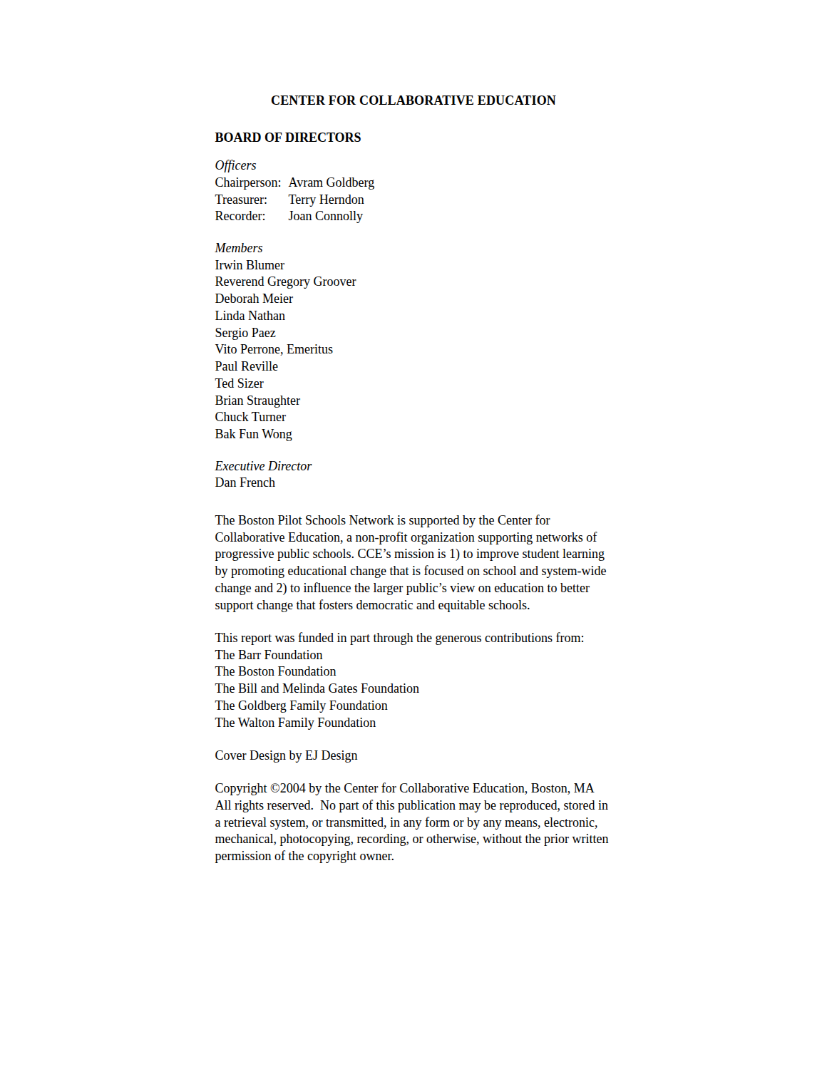CENTER FOR COLLABORATIVE EDUCATION
BOARD OF DIRECTORS
Officers
| Chairperson: | Avram Goldberg |
| Treasurer: | Terry Herndon |
| Recorder: | Joan Connolly |
Members
Irwin Blumer
Reverend Gregory Groover
Deborah Meier
Linda Nathan
Sergio Paez
Vito Perrone, Emeritus
Paul Reville
Ted Sizer
Brian Straughter
Chuck Turner
Bak Fun Wong
Executive Director
Dan French
The Boston Pilot Schools Network is supported by the Center for Collaborative Education, a non-profit organization supporting networks of progressive public schools. CCE’s mission is 1) to improve student learning by promoting educational change that is focused on school and system-wide change and 2) to influence the larger public’s view on education to better support change that fosters democratic and equitable schools.
This report was funded in part through the generous contributions from:
The Barr Foundation
The Boston Foundation
The Bill and Melinda Gates Foundation
The Goldberg Family Foundation
The Walton Family Foundation
Cover Design by EJ Design
Copyright ©2004 by the Center for Collaborative Education, Boston, MA
All rights reserved. No part of this publication may be reproduced, stored in a retrieval system, or transmitted, in any form or by any means, electronic, mechanical, photocopying, recording, or otherwise, without the prior written permission of the copyright owner.